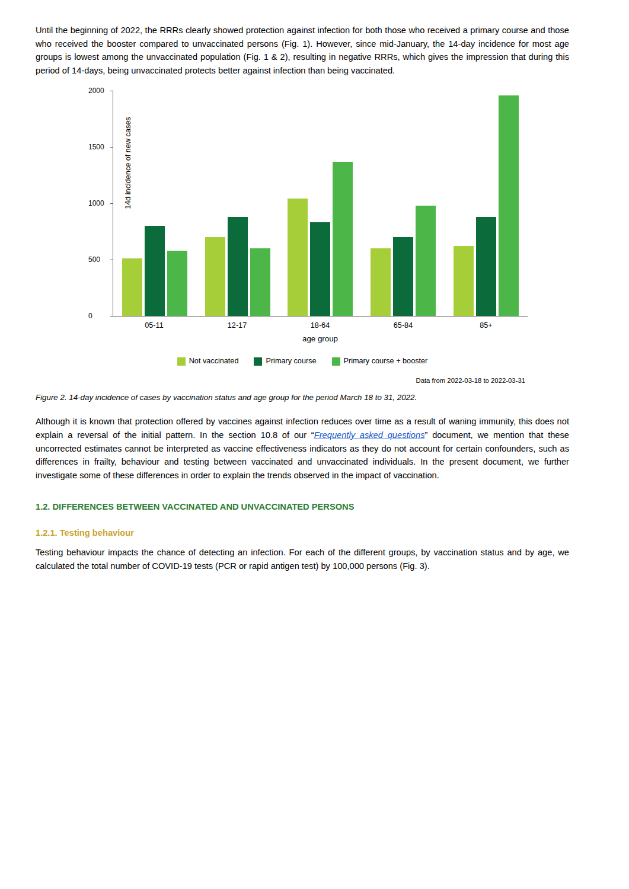Until the beginning of 2022, the RRRs clearly showed protection against infection for both those who received a primary course and those who received the booster compared to unvaccinated persons (Fig. 1). However, since mid-January, the 14-day incidence for most age groups is lowest among the unvaccinated population (Fig. 1 & 2), resulting in negative RRRs, which gives the impression that during this period of 14-days, being unvaccinated protects better against infection than being vaccinated.
14d incidence of new cases 2000 1500 1000 500 0
05-11 12-17 18-64 65-84 85+
age group
Not vaccinated
Primary course
Primary course + booster
Data from 2022-03-18 to 2022-03-31
Figure 2. 14-day incidence of cases by vaccination status and age group for the period March 18 to 31, 2022.
Although it is known that protection offered by vaccines against infection reduces over time as a result of waning immunity, this does not explain a reversal of the initial pattern. In the section 10.8 of our “Frequently asked questions” document, we mention that these uncorrected estimates cannot be interpreted as vaccine effectiveness indicators as they do not account for certain confounders, such as differences in frailty, behaviour and testing between vaccinated and unvaccinated individuals. In the present document, we further investigate some of these differences in order to explain the trends observed in the impact of vaccination.
1.2. Differences between vaccinated and unvaccinated persons
1.2.1. Testing behaviour
Testing behaviour impacts the chance of detecting an infection. For each of the different groups, by vaccination status and by age, we calculated the total number of COVID-19 tests (PCR or rapid antigen test) by 100,000 persons (Fig. 3).